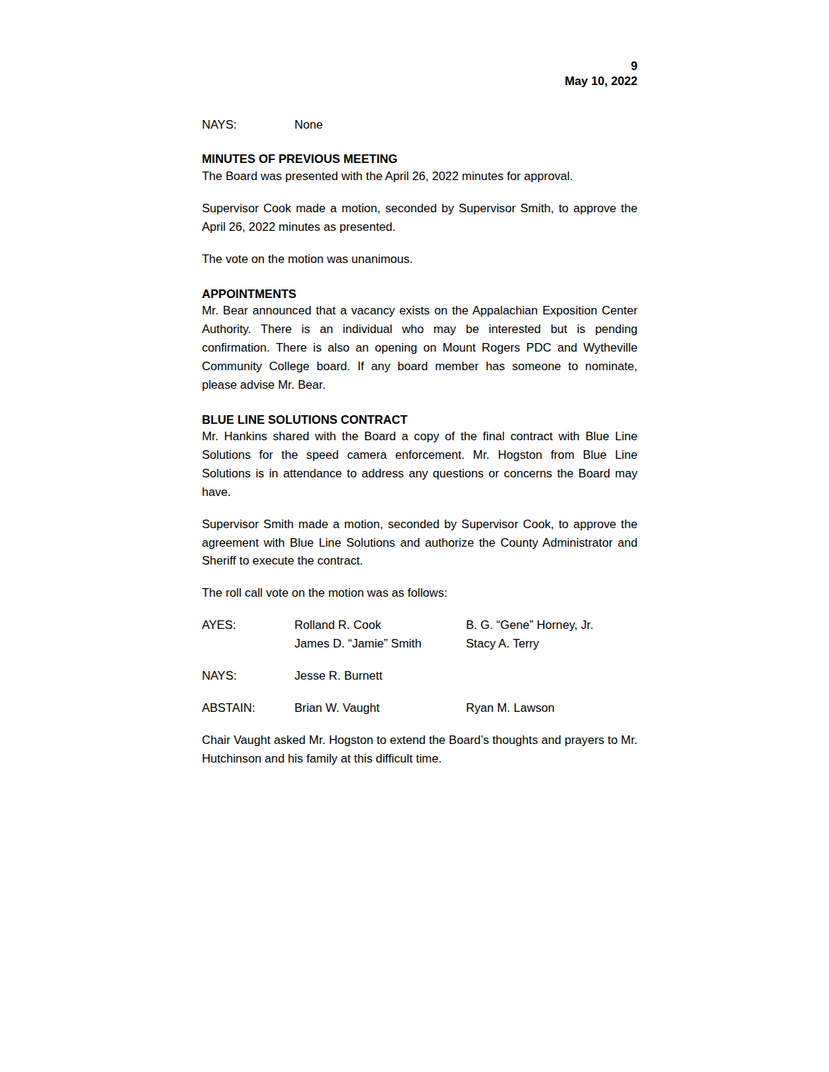9 May 10, 2022
NAYS:
None
Minutes of Previous Meeting
The Board was presented with the April 26, 2022 minutes for approval.
Supervisor Cook made a motion, seconded by Supervisor Smith, to approve the April 26, 2022 minutes as presented.
The vote on the motion was unanimous.
Appointments
Mr. Bear announced that a vacancy exists on the Appalachian Exposition Center Authority. There is an individual who may be interested but is pending confirmation. There is also an opening on Mount Rogers PDC and Wytheville Community College board. If any board member has someone to nominate, please advise Mr. Bear.
Blue Line Solutions Contract
Mr. Hankins shared with the Board a copy of the final contract with Blue Line Solutions for the speed camera enforcement. Mr. Hogston from Blue Line Solutions is in attendance to address any questions or concerns the Board may have.
Supervisor Smith made a motion, seconded by Supervisor Cook, to approve the agreement with Blue Line Solutions and authorize the County Administrator and Sheriff to execute the contract.
The roll call vote on the motion was as follows:
AYES:
Rolland R. Cook
B. G. “Gene” Horney, Jr.
James D. “Jamie” Smith
Stacy A. Terry
NAYS:
Jesse R. Burnett
ABSTAIN:
Brian W. Vaught
Ryan M. Lawson
Chair Vaught asked Mr. Hogston to extend the Board’s thoughts and prayers to Mr. Hutchinson and his family at this difficult time.